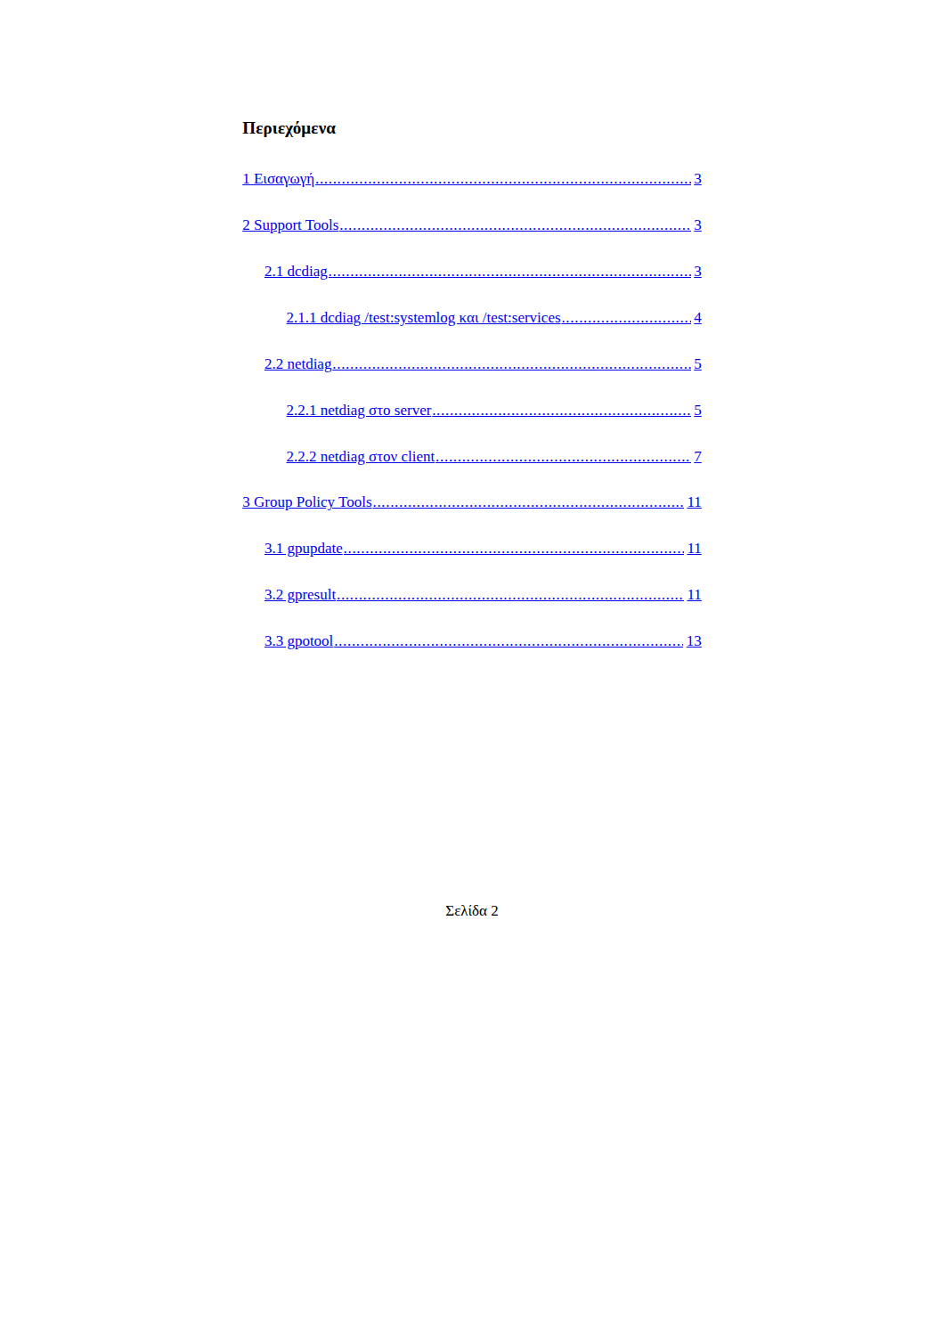Περιεχόμενα
1 Εισαγωγή.......................................................................................................... 3
2 Support Tools....................................................................................................... 3
2.1 dcdiag............................................................................................................. 3
2.1.1 dcdiag /test:systemlog και /test:services....................................................... 4
2.2 netdiag............................................................................................................ 5
2.2.1 netdiag στο server....................................................................................... 5
2.2.2 netdiag στον client....................................................................................... 7
3 Group Policy Tools.............................................................................................. 11
3.1 gpupdate......................................................................................................... 11
3.2 gpresult.......................................................................................................... 11
3.3 gpotool........................................................................................................... 13
Σελίδα 2